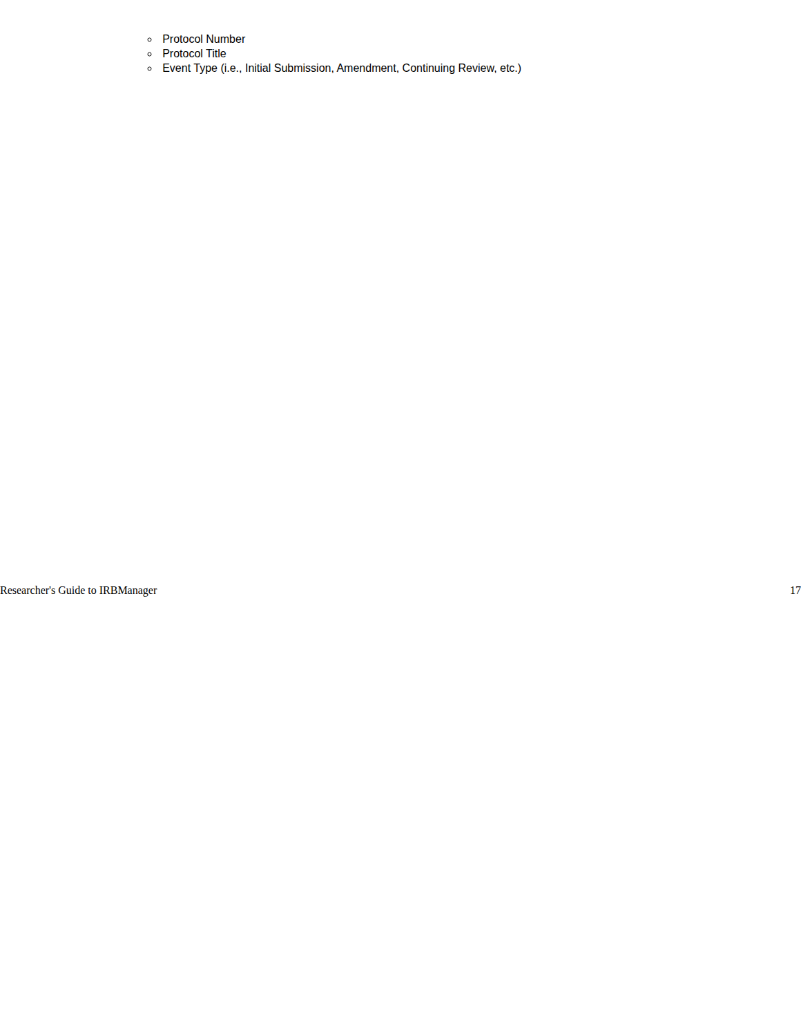Protocol Number
Protocol Title
Event Type (i.e., Initial Submission, Amendment, Continuing Review, etc.)
Researcher's Guide to IRBManager 17